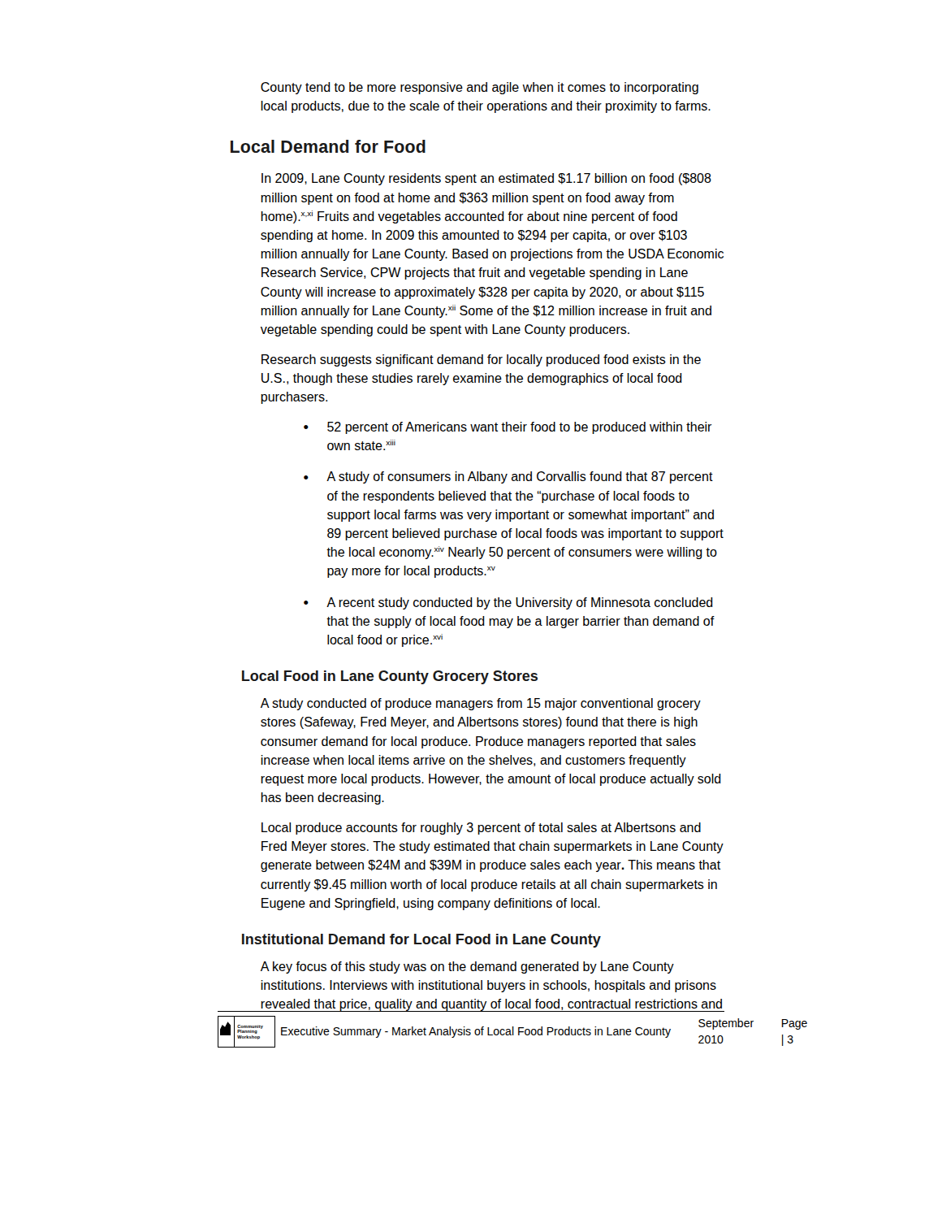County tend to be more responsive and agile when it comes to incorporating local products, due to the scale of their operations and their proximity to farms.
Local Demand for Food
In 2009, Lane County residents spent an estimated $1.17 billion on food ($808 million spent on food at home and $363 million spent on food away from home).x,xi Fruits and vegetables accounted for about nine percent of food spending at home. In 2009 this amounted to $294 per capita, or over $103 million annually for Lane County. Based on projections from the USDA Economic Research Service, CPW projects that fruit and vegetable spending in Lane County will increase to approximately $328 per capita by 2020, or about $115 million annually for Lane County.xii Some of the $12 million increase in fruit and vegetable spending could be spent with Lane County producers.
Research suggests significant demand for locally produced food exists in the U.S., though these studies rarely examine the demographics of local food purchasers.
52 percent of Americans want their food to be produced within their own state.xiii
A study of consumers in Albany and Corvallis found that 87 percent of the respondents believed that the “purchase of local foods to support local farms was very important or somewhat important” and 89 percent believed purchase of local foods was important to support the local economy.xiv Nearly 50 percent of consumers were willing to pay more for local products.xv
A recent study conducted by the University of Minnesota concluded that the supply of local food may be a larger barrier than demand of local food or price.xvi
Local Food in Lane County Grocery Stores
A study conducted of produce managers from 15 major conventional grocery stores (Safeway, Fred Meyer, and Albertsons stores) found that there is high consumer demand for local produce. Produce managers reported that sales increase when local items arrive on the shelves, and customers frequently request more local products. However, the amount of local produce actually sold has been decreasing.
Local produce accounts for roughly 3 percent of total sales at Albertsons and Fred Meyer stores. The study estimated that chain supermarkets in Lane County generate between $24M and $39M in produce sales each year. This means that currently $9.45 million worth of local produce retails at all chain supermarkets in Eugene and Springfield, using company definitions of local.
Institutional Demand for Local Food in Lane County
A key focus of this study was on the demand generated by Lane County institutions. Interviews with institutional buyers in schools, hospitals and prisons revealed that price, quality and quantity of local food, contractual restrictions and
Community
Planning
Workshop
Executive Summary - Market Analysis of Local Food Products in Lane County
September 2010
Page | 3